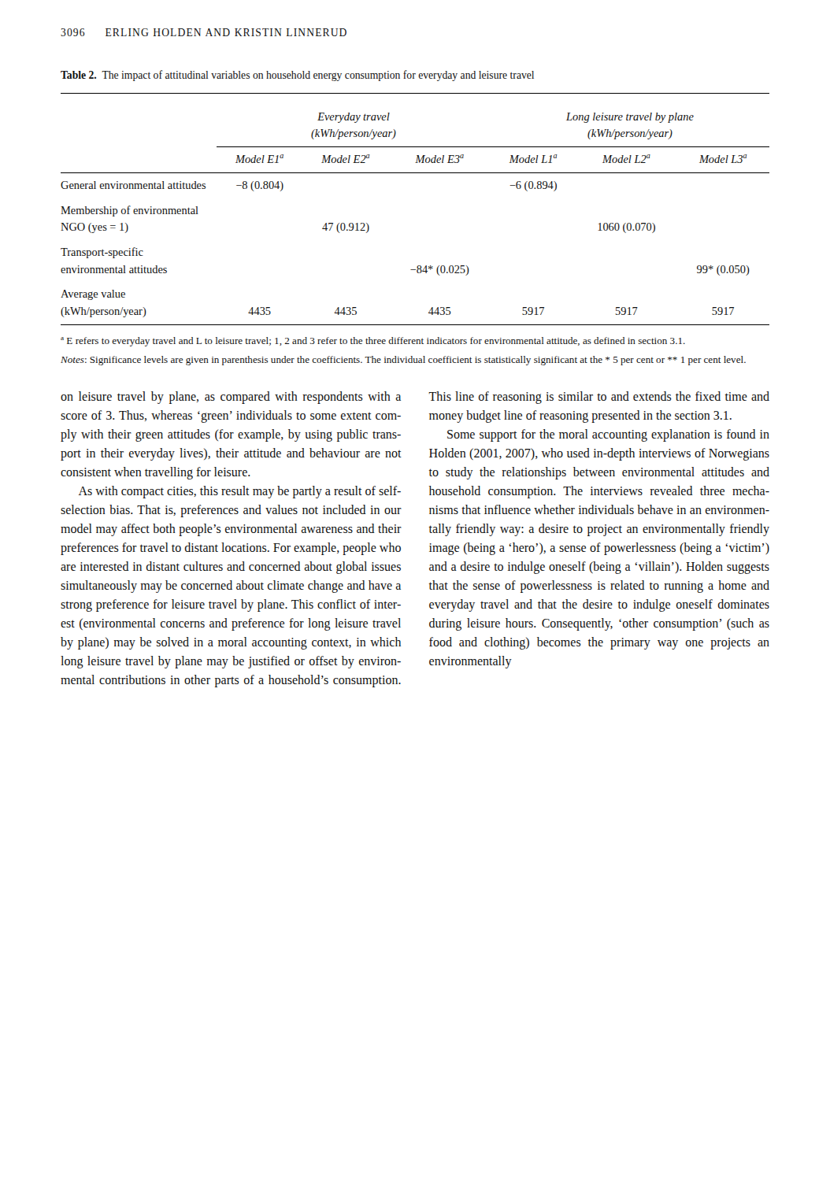3096 Erling Holden and Kristin Linnerud
Table 2. The impact of attitudinal variables on household energy consumption for everyday and leisure travel
| | Everyday travel (kWh/person/year) | Long leisure travel by plane (kWh/person/year) |
| --- | --- | --- |
| | Model E1 a | Model E2 a | Model E3 a | Model L1 a | Model L2 a | Model L3 a |
| General environmental attitudes | −8 (0.804) | | | −6 (0.894) | | |
| Membership of environmental NGO (yes = 1) | | 47 (0.912) | | | 1060 (0.070) | |
| Transport-specific environmental attitudes | | | −84* (0.025) | | | 99* (0.050) |
| Average value (kWh/person/year) | 4435 | 4435 | 4435 | 5917 | 5917 | 5917 |
a E refers to everyday travel and L to leisure travel; 1, 2 and 3 refer to the three different indicators for environmental attitude, as defined in section 3.1.
Notes: Significance levels are given in parenthesis under the coefficients. The individual coefficient is statistically significant at the * 5 per cent or ** 1 per cent level.
on leisure travel by plane, as compared with respondents with a score of 3. Thus, whereas ‘green’ individuals to some extent comply with their green attitudes (for example, by using public transport in their everyday lives), their attitude and behaviour are not consistent when travelling for leisure.
As with compact cities, this result may be partly a result of self-selection bias. That is, preferences and values not included in our model may affect both people’s environmental awareness and their preferences for travel to distant locations. For example, people who are interested in distant cultures and concerned about global issues simultaneously may be concerned about climate change and have a strong preference for leisure travel by plane. This conflict of interest (environmental concerns and preference for long leisure travel by plane) may be solved in a moral accounting context, in which long leisure travel by plane may be justified or offset by environmental contributions in other parts of a household’s consumption. This line of reasoning is similar to and extends the fixed time and money budget line of reasoning presented in the section 3.1.
Some support for the moral accounting explanation is found in Holden (2001, 2007), who used in-depth interviews of Norwegians to study the relationships between environmental attitudes and household consumption. The interviews revealed three mechanisms that influence whether individuals behave in an environmentally friendly way: a desire to project an environmentally friendly image (being a ‘hero’), a sense of powerlessness (being a ‘victim’) and a desire to indulge oneself (being a ‘villain’). Holden suggests that the sense of powerlessness is related to running a home and everyday travel and that the desire to indulge oneself dominates during leisure hours. Consequently, ‘other consumption’ (such as food and clothing) becomes the primary way one projects an environmentally